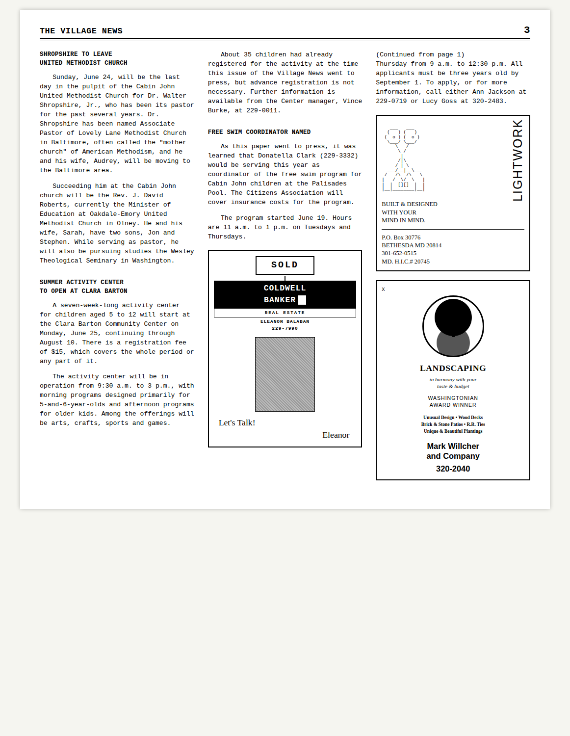THE VILLAGE NEWS
3
SHROPSHIRE TO LEAVE
UNITED METHODIST CHURCH
Sunday, June 24, will be the last day in the pulpit of the Cabin John United Methodist Church for Dr. Walter Shropshire, Jr., who has been its pastor for the past several years. Dr. Shropshire has been named Associate Pastor of Lovely Lane Methodist Church in Baltimore, often called the "mother church" of American Methodism, and he and his wife, Audrey, will be moving to the Baltimore area.
Succeeding him at the Cabin John church will be the Rev. J. David Roberts, currently the Minister of Education at Oakdale-Emory United Methodist Church in Olney. He and his wife, Sarah, have two sons, Jon and Stephen. While serving as pastor, he will also be pursuing studies the Wesley Theological Seminary in Washington.
SUMMER ACTIVITY CENTER
TO OPEN AT CLARA BARTON
A seven-week-long activity center for children aged 5 to 12 will start at the Clara Barton Community Center on Monday, June 25, continuing through August 10. There is a registration fee of $15, which covers the whole period or any part of it.
The activity center will be in operation from 9:30 a.m. to 3 p.m., with morning programs designed primarily for 5-and-6-year-olds and afternoon programs for older kids. Among the offerings will be arts, crafts, sports and games.
About 35 children had already registered for the activity at the time this issue of the Village News went to press, but advance registration is not necessary. Further information is available from the Center manager, Vince Burke, at 229-0011.
FREE SWIM COORDINATOR NAMED
As this paper went to press, it was learned that Donatella Clark (229-3332) would be serving this year as coordinator of the free swim program for Cabin John children at the Palisades Pool. The Citizens Association will cover insurance costs for the program.
The program started June 19. Hours are 11 a.m. to 1 p.m. on Tuesdays and Thursdays.
SOLD
COLDWELL
BANKER
REAL ESTATE
ELEANOR BALABAN
229-7990
Let's Talk!
Eleanor
(Continued from page 1)
Thursday from 9 a.m. to 12:30 p.m. All applicants must be three years old by September 1. To apply, or for more information, call either Ann Jackson at 229-0719 or Lucy Goss at 320-2483.
LIGHTWORK
___ ___ ( ) ( ) ( o ) ( o ) \___/ \___/ \ / \ / | /|\ / | \ ___/__|__\___ / /\ /\ \ | / \/ \ | | | [][] | | |__|________|__|
BUILT & DESIGNED
WITH YOUR
MIND IN MIND.
P.O. Box 30776
BETHESDA MD 20814
301-652-0515
MD. H.I.C.# 20745
X
LANDSCAPING
in harmony with your
taste & budget
WASHINGTONIAN
AWARD WINNER
Unusual Design • Wood Decks
Brick & Stone Patios • R.R. Ties
Unique & Beautiful Plantings
Mark Willcher
and Company
320-2040